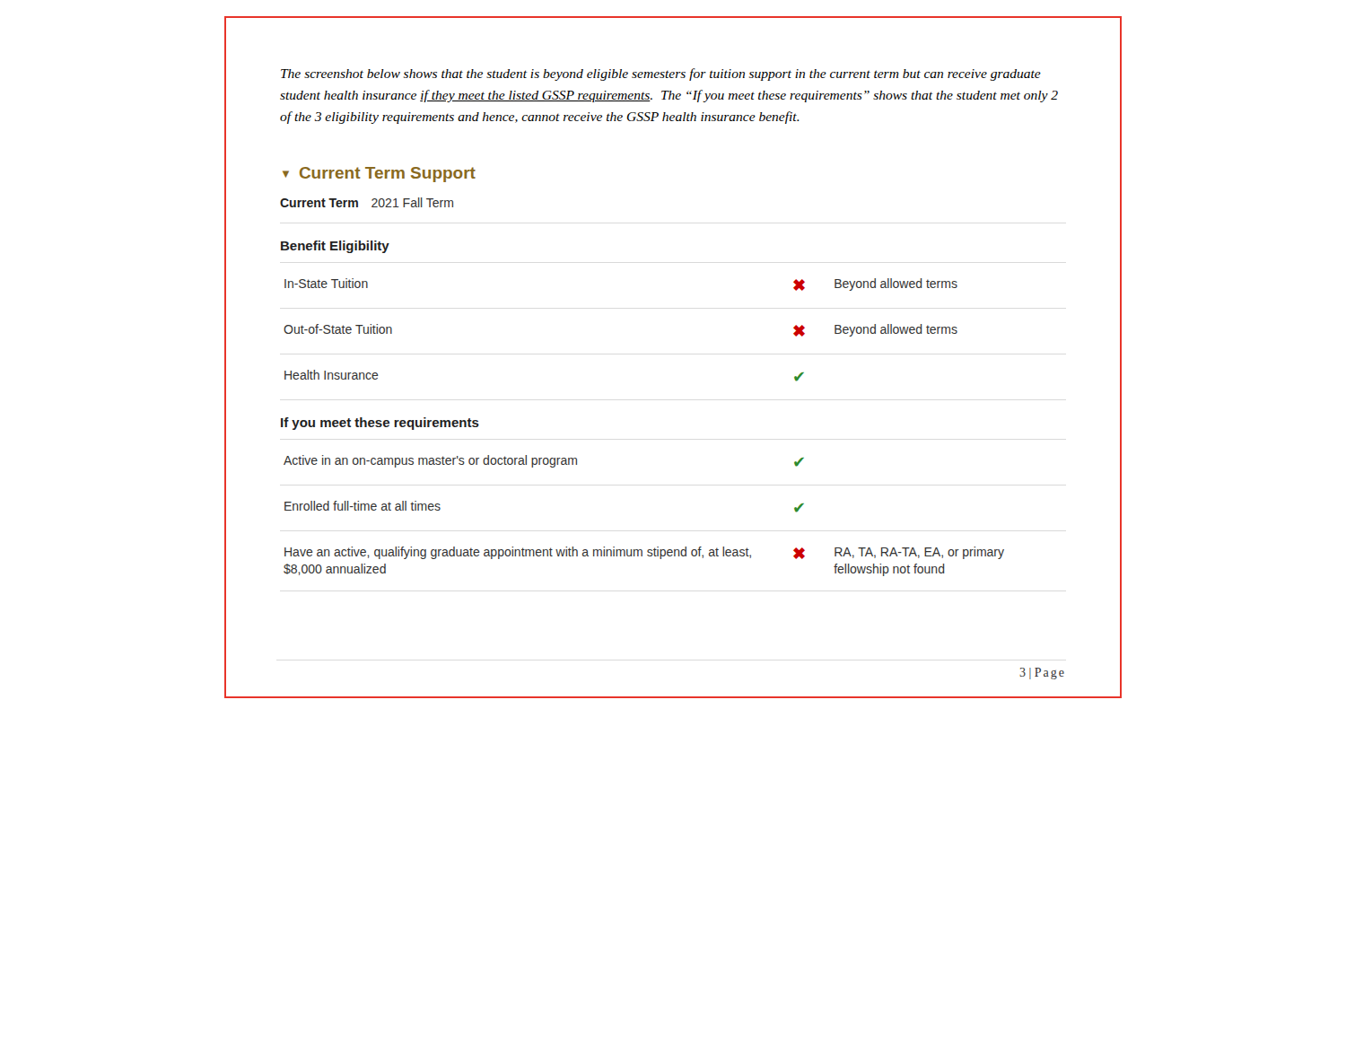The screenshot below shows that the student is beyond eligible semesters for tuition support in the current term but can receive graduate student health insurance if they meet the listed GSSP requirements. The “If you meet these requirements” shows that the student met only 2 of the 3 eligibility requirements and hence, cannot receive the GSSP health insurance benefit.
▼ Current Term Support
Current Term 2021 Fall Term
Benefit Eligibility
| In-State Tuition | ✖ | Beyond allowed terms |
| Out-of-State Tuition | ✖ | Beyond allowed terms |
| Health Insurance | ✔ | |
If you meet these requirements
| Active in an on-campus master's or doctoral program | ✔ | |
| Enrolled full-time at all times | ✔ | |
| Have an active, qualifying graduate appointment with a minimum stipend of, at least, $8,000 annualized | ✖ | RA, TA, RA-TA, EA, or primary fellowship not found |
3 | Page